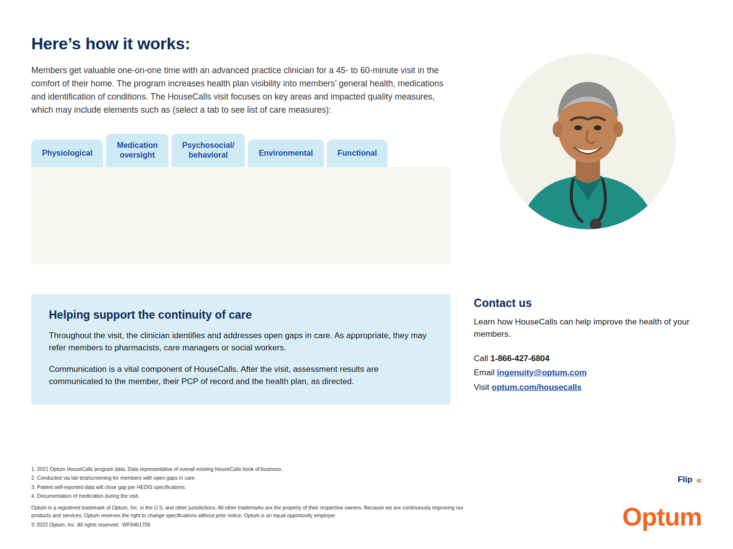Here’s how it works:
Members get valuable one-on-one time with an advanced practice clinician for a 45- to 60-minute visit in the comfort of their home. The program increases health plan visibility into members’ general health, medications and identification of conditions. The HouseCalls visit focuses on key areas and impacted quality measures, which may include elements such as (select a tab to see list of care measures):
Physiological Medication
oversight Psychosocial/
behavioral Environmental Functional
Helping support the continuity of care
Throughout the visit, the clinician identifies and addresses open gaps in care. As appropriate, they may refer members to pharmacists, care managers or social workers.
Communication is a vital component of HouseCalls. After the visit, assessment results are communicated to the member, their PCP of record and the health plan, as directed.
Contact us
Learn how HouseCalls can help improve the health of your members.
Call 1-866-427-6804
Email ingenuity@optum.com
Visit optum.com/housecalls
1. 2021 Optum HouseCalls program data. Data representative of overall existing HouseCalls book of business.
2. Conducted via lab test/screening for members with open gaps in care.
3. Patient self-reported data will close gap per HEDIS specifications.
4. Documentation of medication during the visit.
Optum is a registered trademark of Optum, Inc. in the U.S. and other jurisdictions. All other trademarks are the property of their respective owners. Because we are continuously improving our products and services, Optum reserves the right to change specifications without prior notice. Optum is an equal opportunity employer.
© 2022 Optum, Inc. All rights reserved. WF6461708
Flip «
Optum